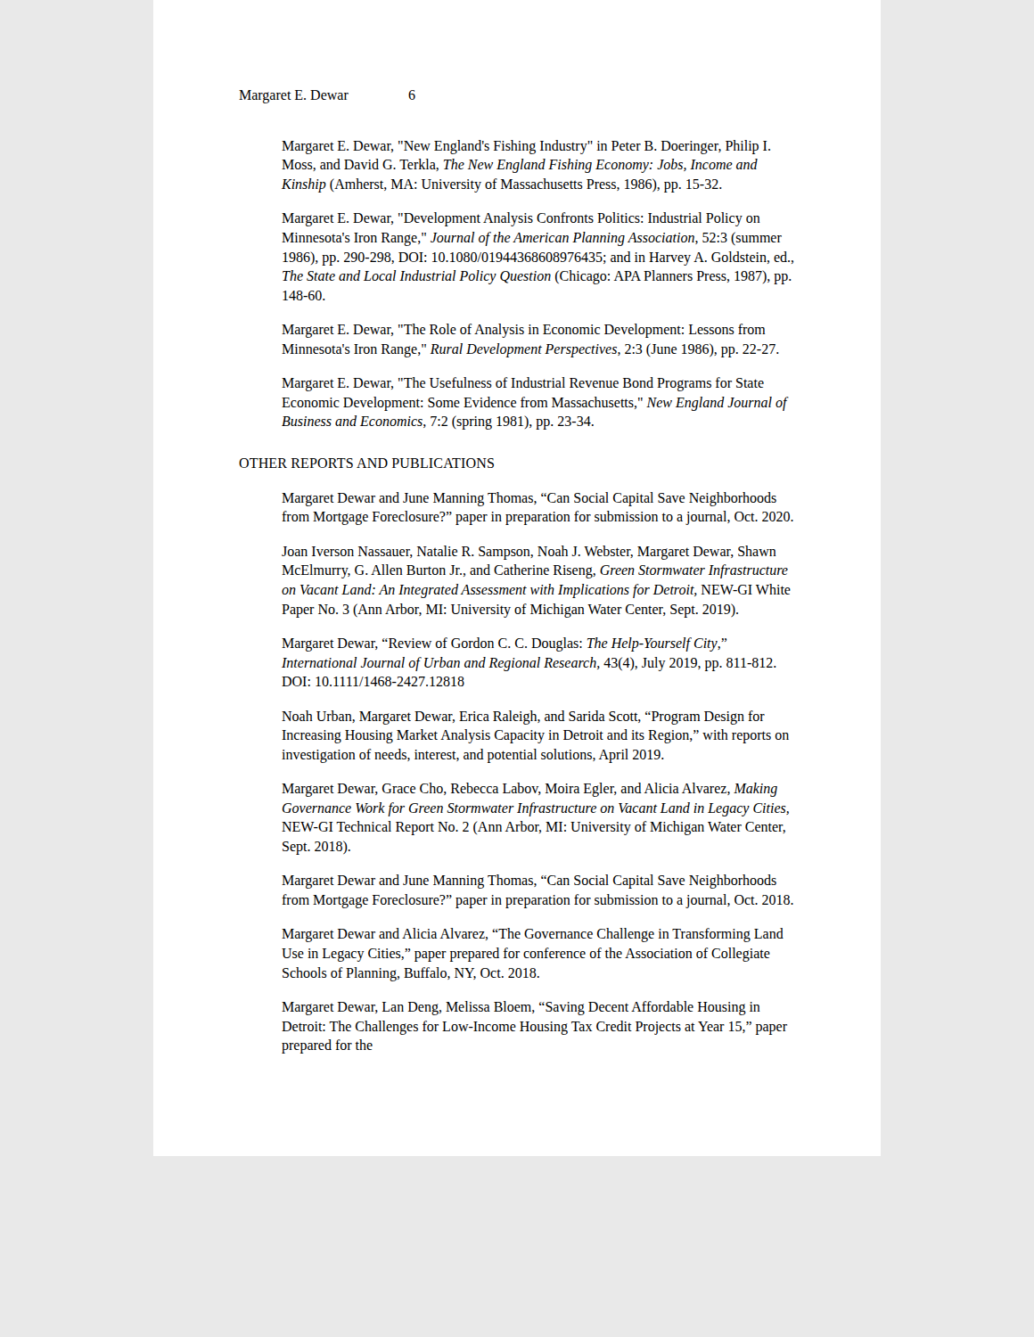Margaret E. Dewar 6
Margaret E. Dewar, "New England's Fishing Industry" in Peter B. Doeringer, Philip I. Moss, and David G. Terkla, The New England Fishing Economy: Jobs, Income and Kinship (Amherst, MA: University of Massachusetts Press, 1986), pp. 15-32.
Margaret E. Dewar, "Development Analysis Confronts Politics: Industrial Policy on Minnesota's Iron Range," Journal of the American Planning Association, 52:3 (summer 1986), pp. 290-298, DOI: 10.1080/01944368608976435; and in Harvey A. Goldstein, ed., The State and Local Industrial Policy Question (Chicago: APA Planners Press, 1987), pp. 148-60.
Margaret E. Dewar, "The Role of Analysis in Economic Development: Lessons from Minnesota's Iron Range," Rural Development Perspectives, 2:3 (June 1986), pp. 22-27.
Margaret E. Dewar, "The Usefulness of Industrial Revenue Bond Programs for State Economic Development: Some Evidence from Massachusetts," New England Journal of Business and Economics, 7:2 (spring 1981), pp. 23-34.
OTHER REPORTS AND PUBLICATIONS
Margaret Dewar and June Manning Thomas, “Can Social Capital Save Neighborhoods from Mortgage Foreclosure?” paper in preparation for submission to a journal, Oct. 2020.
Joan Iverson Nassauer, Natalie R. Sampson, Noah J. Webster, Margaret Dewar, Shawn McElmurry, G. Allen Burton Jr., and Catherine Riseng, Green Stormwater Infrastructure on Vacant Land: An Integrated Assessment with Implications for Detroit, NEW-GI White Paper No. 3 (Ann Arbor, MI: University of Michigan Water Center, Sept. 2019).
Margaret Dewar, “Review of Gordon C. C. Douglas: The Help-Yourself City,” International Journal of Urban and Regional Research, 43(4), July 2019, pp. 811-812. DOI: 10.1111/1468-2427.12818
Noah Urban, Margaret Dewar, Erica Raleigh, and Sarida Scott, “Program Design for Increasing Housing Market Analysis Capacity in Detroit and its Region,” with reports on investigation of needs, interest, and potential solutions, April 2019.
Margaret Dewar, Grace Cho, Rebecca Labov, Moira Egler, and Alicia Alvarez, Making Governance Work for Green Stormwater Infrastructure on Vacant Land in Legacy Cities, NEW-GI Technical Report No. 2 (Ann Arbor, MI: University of Michigan Water Center, Sept. 2018).
Margaret Dewar and June Manning Thomas, “Can Social Capital Save Neighborhoods from Mortgage Foreclosure?” paper in preparation for submission to a journal, Oct. 2018.
Margaret Dewar and Alicia Alvarez, “The Governance Challenge in Transforming Land Use in Legacy Cities,” paper prepared for conference of the Association of Collegiate Schools of Planning, Buffalo, NY, Oct. 2018.
Margaret Dewar, Lan Deng, Melissa Bloem, “Saving Decent Affordable Housing in Detroit: The Challenges for Low-Income Housing Tax Credit Projects at Year 15,” paper prepared for the